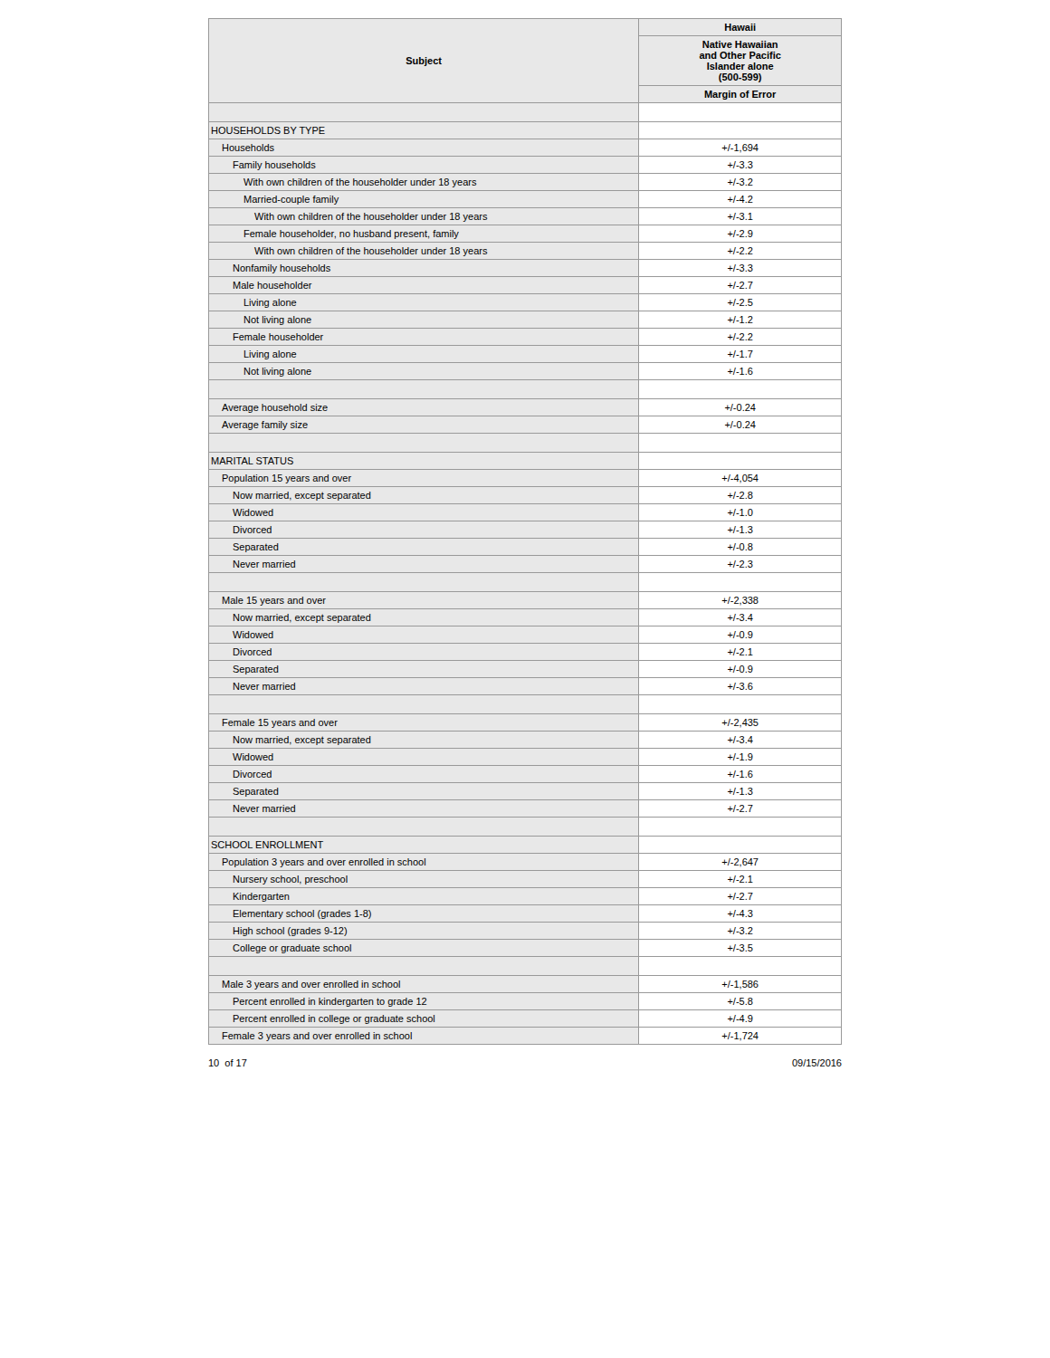| Subject | Hawaii |
| --- | --- |
| Native Hawaiian and Other Pacific Islander alone (500-599) |
| Margin of Error |
| HOUSEHOLDS BY TYPE | |
| Households | +/-1,694 |
| Family households | +/-3.3 |
| With own children of the householder under 18 years | +/-3.2 |
| Married-couple family | +/-4.2 |
| With own children of the householder under 18 years | +/-3.1 |
| Female householder, no husband present, family | +/-2.9 |
| With own children of the householder under 18 years | +/-2.2 |
| Nonfamily households | +/-3.3 |
| Male householder | +/-2.7 |
| Living alone | +/-2.5 |
| Not living alone | +/-1.2 |
| Female householder | +/-2.2 |
| Living alone | +/-1.7 |
| Not living alone | +/-1.6 |
| Average household size | +/-0.24 |
| Average family size | +/-0.24 |
| MARITAL STATUS | |
| Population 15 years and over | +/-4,054 |
| Now married, except separated | +/-2.8 |
| Widowed | +/-1.0 |
| Divorced | +/-1.3 |
| Separated | +/-0.8 |
| Never married | +/-2.3 |
| Male 15 years and over | +/-2,338 |
| Now married, except separated | +/-3.4 |
| Widowed | +/-0.9 |
| Divorced | +/-2.1 |
| Separated | +/-0.9 |
| Never married | +/-3.6 |
| Female 15 years and over | +/-2,435 |
| Now married, except separated | +/-3.4 |
| Widowed | +/-1.9 |
| Divorced | +/-1.6 |
| Separated | +/-1.3 |
| Never married | +/-2.7 |
| SCHOOL ENROLLMENT | |
| Population 3 years and over enrolled in school | +/-2,647 |
| Nursery school, preschool | +/-2.1 |
| Kindergarten | +/-2.7 |
| Elementary school (grades 1-8) | +/-4.3 |
| High school (grades 9-12) | +/-3.2 |
| College or graduate school | +/-3.5 |
| Male 3 years and over enrolled in school | +/-1,586 |
| Percent enrolled in kindergarten to grade 12 | +/-5.8 |
| Percent enrolled in college or graduate school | +/-4.9 |
| Female 3 years and over enrolled in school | +/-1,724 |
10 of 17
09/15/2016